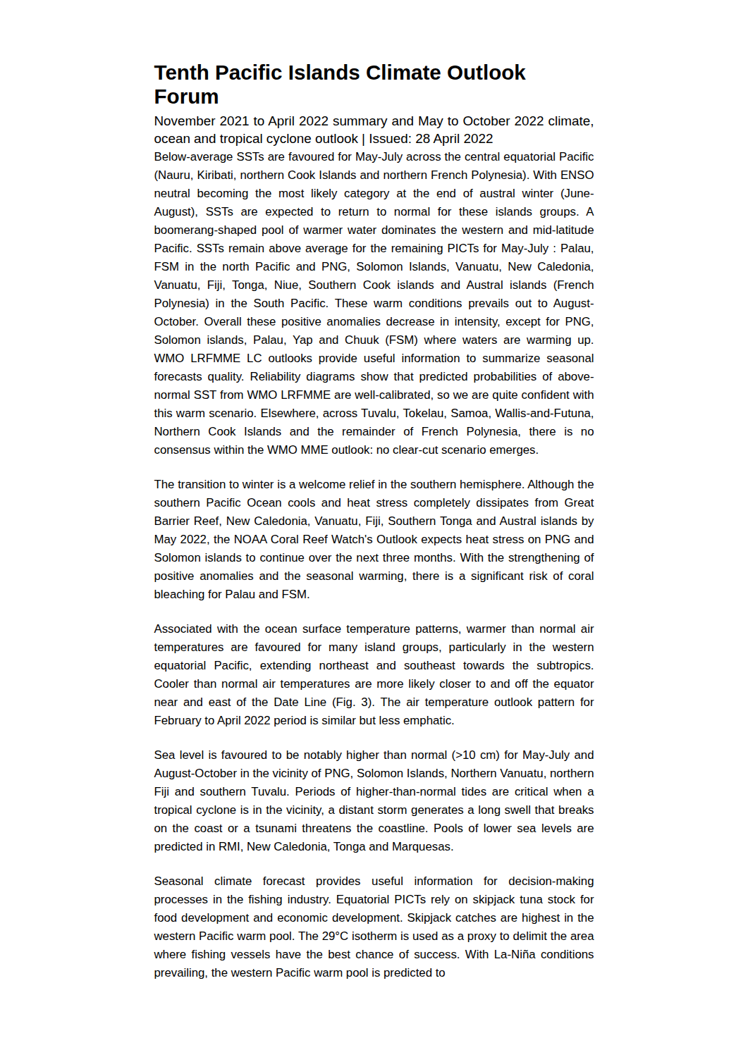Tenth Pacific Islands Climate Outlook Forum
November 2021 to April 2022 summary and May to October 2022 climate, ocean and tropical cyclone outlook | Issued: 28 April 2022
Below-average SSTs are favoured for May-July across the central equatorial Pacific (Nauru, Kiribati, northern Cook Islands and northern French Polynesia). With ENSO neutral becoming the most likely category at the end of austral winter (June-August), SSTs are expected to return to normal for these islands groups. A boomerang-shaped pool of warmer water dominates the western and mid-latitude Pacific. SSTs remain above average for the remaining PICTs for May-July : Palau, FSM in the north Pacific and PNG, Solomon Islands, Vanuatu, New Caledonia, Vanuatu, Fiji, Tonga, Niue, Southern Cook islands and Austral islands (French Polynesia) in the South Pacific. These warm conditions prevails out to August-October. Overall these positive anomalies decrease in intensity, except for PNG, Solomon islands, Palau, Yap and Chuuk (FSM) where waters are warming up. WMO LRFMME LC outlooks provide useful information to summarize seasonal forecasts quality. Reliability diagrams show that predicted probabilities of above-normal SST from WMO LRFMME are well-calibrated, so we are quite confident with this warm scenario. Elsewhere, across Tuvalu, Tokelau, Samoa, Wallis-and-Futuna, Northern Cook Islands and the remainder of French Polynesia, there is no consensus within the WMO MME outlook: no clear-cut scenario emerges.
The transition to winter is a welcome relief in the southern hemisphere. Although the southern Pacific Ocean cools and heat stress completely dissipates from Great Barrier Reef, New Caledonia, Vanuatu, Fiji, Southern Tonga and Austral islands by May 2022, the NOAA Coral Reef Watch's Outlook expects heat stress on PNG and Solomon islands to continue over the next three months. With the strengthening of positive anomalies and the seasonal warming, there is a significant risk of coral bleaching for Palau and FSM.
Associated with the ocean surface temperature patterns, warmer than normal air temperatures are favoured for many island groups, particularly in the western equatorial Pacific, extending northeast and southeast towards the subtropics. Cooler than normal air temperatures are more likely closer to and off the equator near and east of the Date Line (Fig. 3). The air temperature outlook pattern for February to April 2022 period is similar but less emphatic.
Sea level is favoured to be notably higher than normal (>10 cm) for May-July and August-October in the vicinity of PNG, Solomon Islands, Northern Vanuatu, northern Fiji and southern Tuvalu. Periods of higher-than-normal tides are critical when a tropical cyclone is in the vicinity, a distant storm generates a long swell that breaks on the coast or a tsunami threatens the coastline. Pools of lower sea levels are predicted in RMI, New Caledonia, Tonga and Marquesas.
Seasonal climate forecast provides useful information for decision-making processes in the fishing industry. Equatorial PICTs rely on skipjack tuna stock for food development and economic development. Skipjack catches are highest in the western Pacific warm pool. The 29°C isotherm is used as a proxy to delimit the area where fishing vessels have the best chance of success. With La-Niña conditions prevailing, the western Pacific warm pool is predicted to